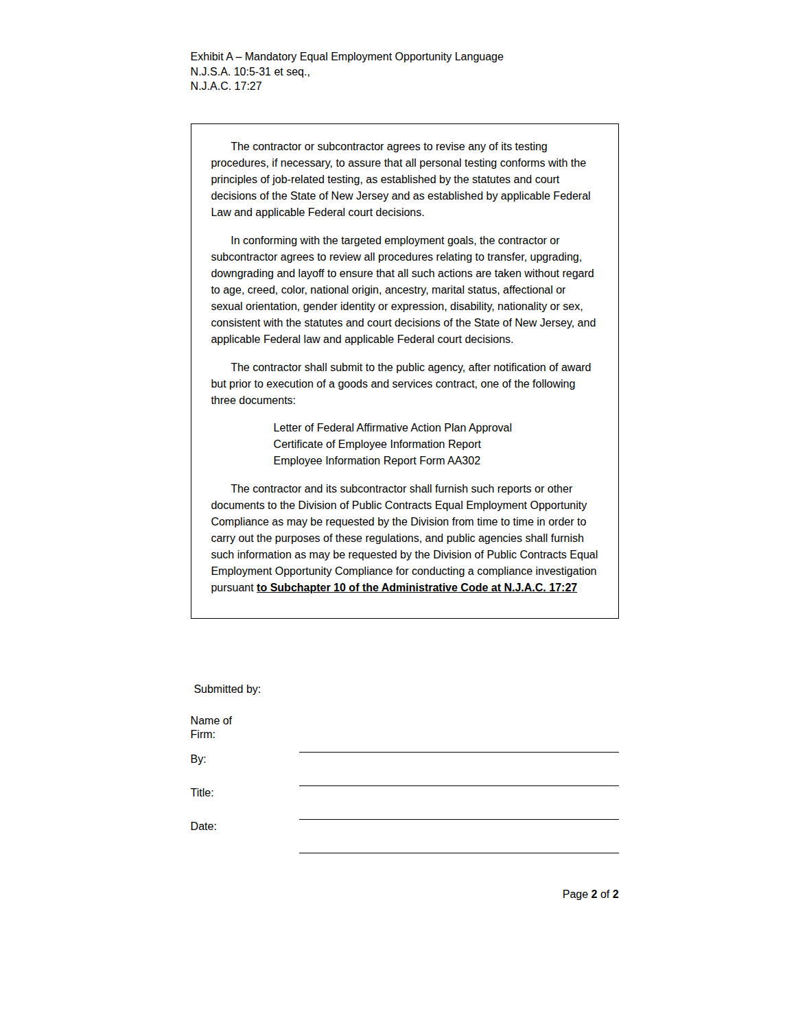Exhibit A – Mandatory Equal Employment Opportunity Language
N.J.S.A. 10:5-31 et seq.,
N.J.A.C. 17:27
The contractor or subcontractor agrees to revise any of its testing procedures, if necessary, to assure that all personal testing conforms with the principles of job-related testing, as established by the statutes and court decisions of the State of New Jersey and as established by applicable Federal Law and applicable Federal court decisions.
In conforming with the targeted employment goals, the contractor or subcontractor agrees to review all procedures relating to transfer, upgrading, downgrading and layoff to ensure that all such actions are taken without regard to age, creed, color, national origin, ancestry, marital status, affectional or sexual orientation, gender identity or expression, disability, nationality or sex, consistent with the statutes and court decisions of the State of New Jersey, and applicable Federal law and applicable Federal court decisions.
The contractor shall submit to the public agency, after notification of award but prior to execution of a goods and services contract, one of the following three documents:
Letter of Federal Affirmative Action Plan Approval
Certificate of Employee Information Report
Employee Information Report Form AA302
The contractor and its subcontractor shall furnish such reports or other documents to the Division of Public Contracts Equal Employment Opportunity Compliance as may be requested by the Division from time to time in order to carry out the purposes of these regulations, and public agencies shall furnish such information as may be requested by the Division of Public Contracts Equal Employment Opportunity Compliance for conducting a compliance investigation pursuant to Subchapter 10 of the Administrative Code at N.J.A.C. 17:27
Submitted by:
| Name of Firm: | |
| By: | |
| Title: | |
| Date: | |
Page 2 of 2